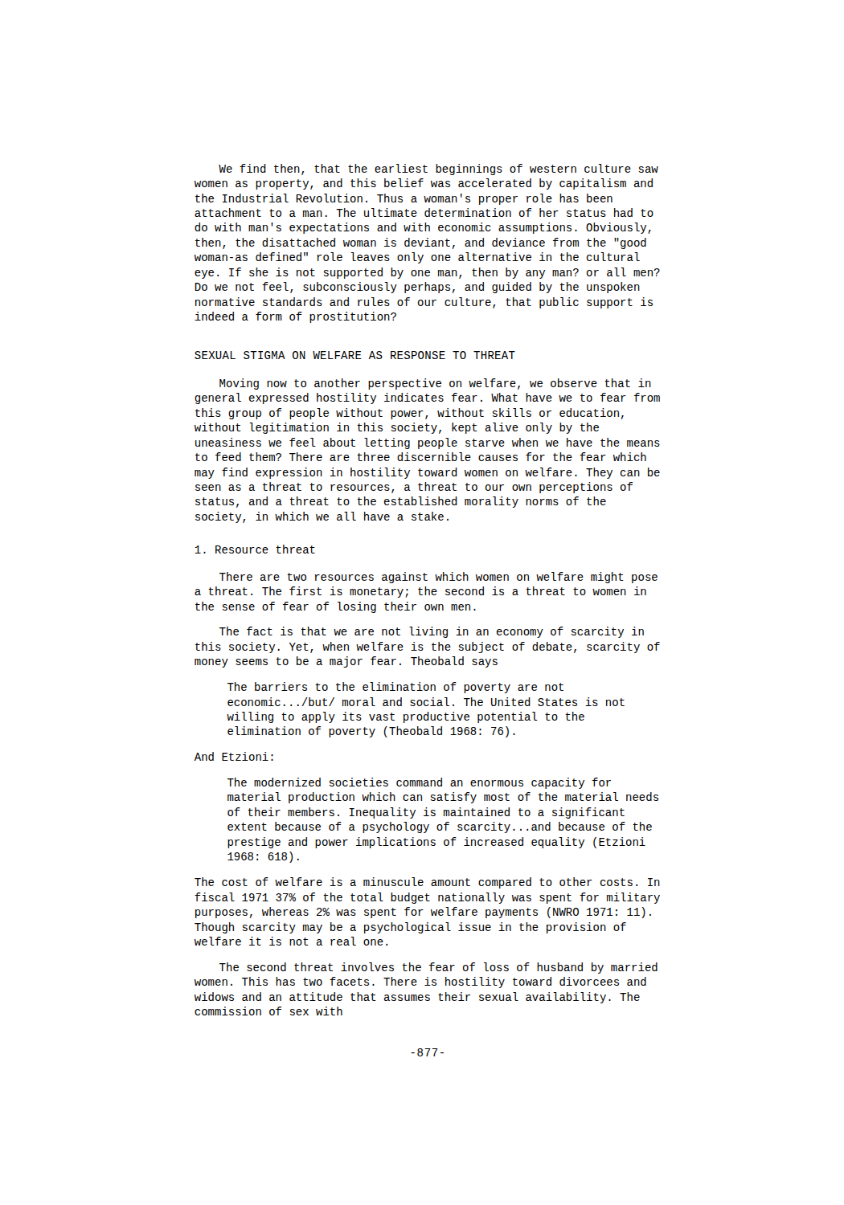We find then, that the earliest beginnings of western culture saw women as property, and this belief was accelerated by capitalism and the Industrial Revolution. Thus a woman's proper role has been attachment to a man. The ultimate determination of her status had to do with man's expectations and with economic assumptions. Obviously, then, the disattached woman is deviant, and deviance from the "good woman-as defined" role leaves only one alternative in the cultural eye. If she is not supported by one man, then by any man? or all men? Do we not feel, subconsciously perhaps, and guided by the unspoken normative standards and rules of our culture, that public support is indeed a form of prostitution?
SEXUAL STIGMA ON WELFARE AS RESPONSE TO THREAT
Moving now to another perspective on welfare, we observe that in general expressed hostility indicates fear. What have we to fear from this group of people without power, without skills or education, without legitimation in this society, kept alive only by the uneasiness we feel about letting people starve when we have the means to feed them? There are three discernible causes for the fear which may find expression in hostility toward women on welfare. They can be seen as a threat to resources, a threat to our own perceptions of status, and a threat to the established morality norms of the society, in which we all have a stake.
1. Resource threat
There are two resources against which women on welfare might pose a threat. The first is monetary; the second is a threat to women in the sense of fear of losing their own men.
The fact is that we are not living in an economy of scarcity in this society. Yet, when welfare is the subject of debate, scarcity of money seems to be a major fear. Theobald says
The barriers to the elimination of poverty are not economic.../but/ moral and social. The United States is not willing to apply its vast productive potential to the elimination of poverty (Theobald 1968: 76).
And Etzioni:
The modernized societies command an enormous capacity for material production which can satisfy most of the material needs of their members. Inequality is maintained to a significant extent because of a psychology of scarcity...and because of the prestige and power implications of increased equality (Etzioni 1968: 618).
The cost of welfare is a minuscule amount compared to other costs. In fiscal 1971 37% of the total budget nationally was spent for military purposes, whereas 2% was spent for welfare payments (NWRO 1971: 11). Though scarcity may be a psychological issue in the provision of welfare it is not a real one.
The second threat involves the fear of loss of husband by married women. This has two facets. There is hostility toward divorcees and widows and an attitude that assumes their sexual availability. The commission of sex with
-877-